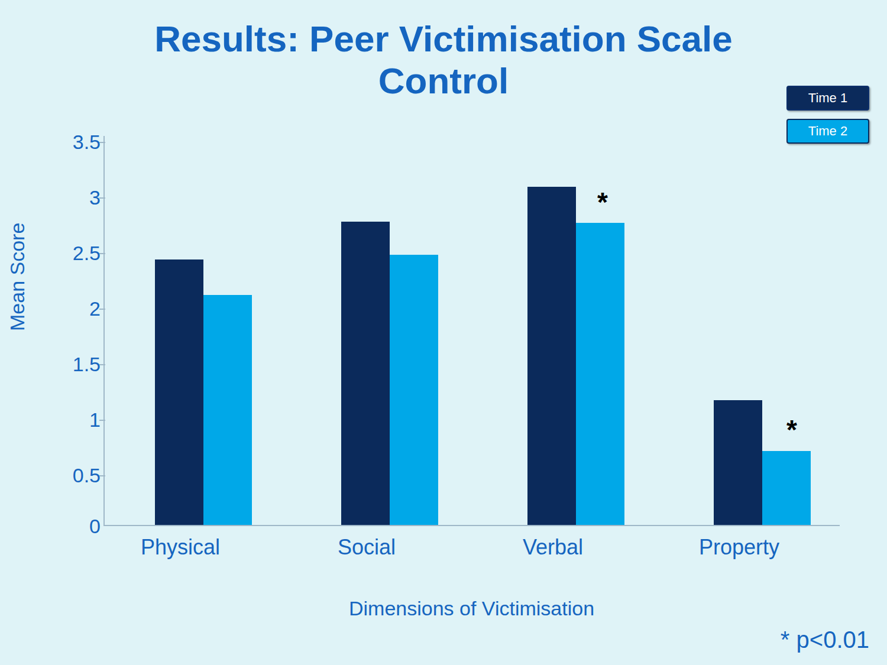Results: Peer Victimisation Scale
Control
Time 1
Time 2
3.5
3
2.5
2
1.5
1
0.5
0
Mean Score
*
*
Physical
Social
Verbal
Property
Dimensions of Victimisation
* p<0.01